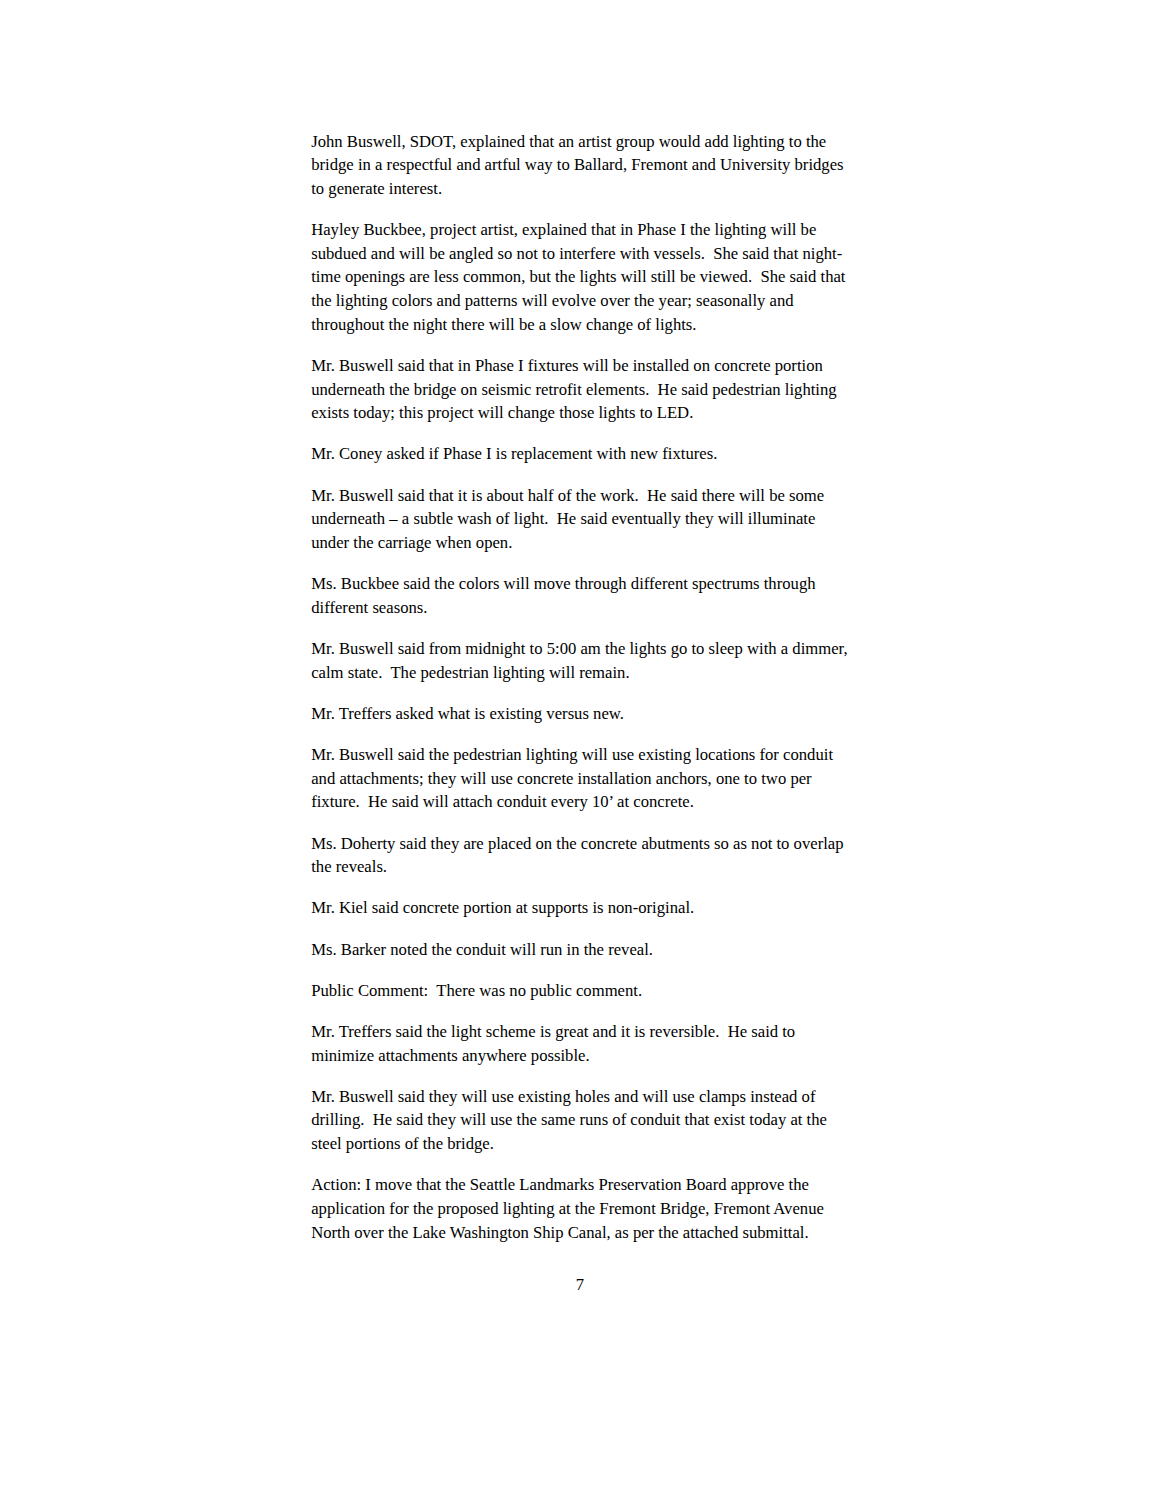John Buswell, SDOT, explained that an artist group would add lighting to the bridge in a respectful and artful way to Ballard, Fremont and University bridges to generate interest.
Hayley Buckbee, project artist, explained that in Phase I the lighting will be subdued and will be angled so not to interfere with vessels. She said that night-time openings are less common, but the lights will still be viewed. She said that the lighting colors and patterns will evolve over the year; seasonally and throughout the night there will be a slow change of lights.
Mr. Buswell said that in Phase I fixtures will be installed on concrete portion underneath the bridge on seismic retrofit elements. He said pedestrian lighting exists today; this project will change those lights to LED.
Mr. Coney asked if Phase I is replacement with new fixtures.
Mr. Buswell said that it is about half of the work. He said there will be some underneath – a subtle wash of light. He said eventually they will illuminate under the carriage when open.
Ms. Buckbee said the colors will move through different spectrums through different seasons.
Mr. Buswell said from midnight to 5:00 am the lights go to sleep with a dimmer, calm state. The pedestrian lighting will remain.
Mr. Treffers asked what is existing versus new.
Mr. Buswell said the pedestrian lighting will use existing locations for conduit and attachments; they will use concrete installation anchors, one to two per fixture. He said will attach conduit every 10’ at concrete.
Ms. Doherty said they are placed on the concrete abutments so as not to overlap the reveals.
Mr. Kiel said concrete portion at supports is non-original.
Ms. Barker noted the conduit will run in the reveal.
Public Comment: There was no public comment.
Mr. Treffers said the light scheme is great and it is reversible. He said to minimize attachments anywhere possible.
Mr. Buswell said they will use existing holes and will use clamps instead of drilling. He said they will use the same runs of conduit that exist today at the steel portions of the bridge.
Action: I move that the Seattle Landmarks Preservation Board approve the application for the proposed lighting at the Fremont Bridge, Fremont Avenue North over the Lake Washington Ship Canal, as per the attached submittal.
7